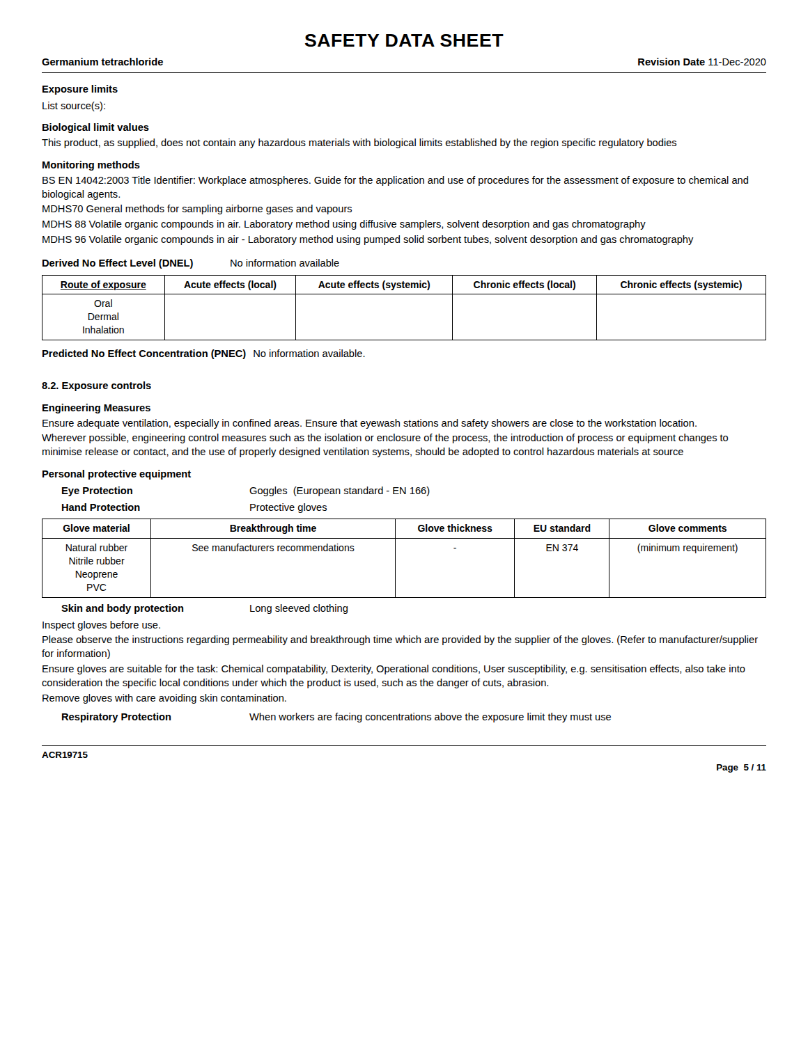SAFETY DATA SHEET
Germanium tetrachloride Revision Date 11-Dec-2020
Exposure limits
List source(s):
Biological limit values
This product, as supplied, does not contain any hazardous materials with biological limits established by the region specific regulatory bodies
Monitoring methods
BS EN 14042:2003 Title Identifier: Workplace atmospheres. Guide for the application and use of procedures for the assessment of exposure to chemical and biological agents.
MDHS70 General methods for sampling airborne gases and vapours
MDHS 88 Volatile organic compounds in air. Laboratory method using diffusive samplers, solvent desorption and gas chromatography
MDHS 96 Volatile organic compounds in air - Laboratory method using pumped solid sorbent tubes, solvent desorption and gas chromatography
Derived No Effect Level (DNEL) No information available
| Route of exposure | Acute effects (local) | Acute effects (systemic) | Chronic effects (local) | Chronic effects (systemic) |
| --- | --- | --- | --- | --- |
| Oral Dermal Inhalation | | | | |
Predicted No Effect Concentration (PNEC) No information available.
8.2. Exposure controls
Engineering Measures
Ensure adequate ventilation, especially in confined areas. Ensure that eyewash stations and safety showers are close to the workstation location.
Wherever possible, engineering control measures such as the isolation or enclosure of the process, the introduction of process or equipment changes to minimise release or contact, and the use of properly designed ventilation systems, should be adopted to control hazardous materials at source
Personal protective equipment
Eye Protection Goggles (European standard - EN 166)
Hand Protection Protective gloves
| Glove material | Breakthrough time | Glove thickness | EU standard | Glove comments |
| --- | --- | --- | --- | --- |
| Natural rubber Nitrile rubber Neoprene PVC | See manufacturers recommendations | - | EN 374 | (minimum requirement) |
Skin and body protection Long sleeved clothing
Inspect gloves before use.
Please observe the instructions regarding permeability and breakthrough time which are provided by the supplier of the gloves. (Refer to manufacturer/supplier for information)
Ensure gloves are suitable for the task: Chemical compatability, Dexterity, Operational conditions, User susceptibility, e.g. sensitisation effects, also take into consideration the specific local conditions under which the product is used, such as the danger of cuts, abrasion.
Remove gloves with care avoiding skin contamination.
Respiratory Protection When workers are facing concentrations above the exposure limit they must use
ACR19715
Page 5 / 11